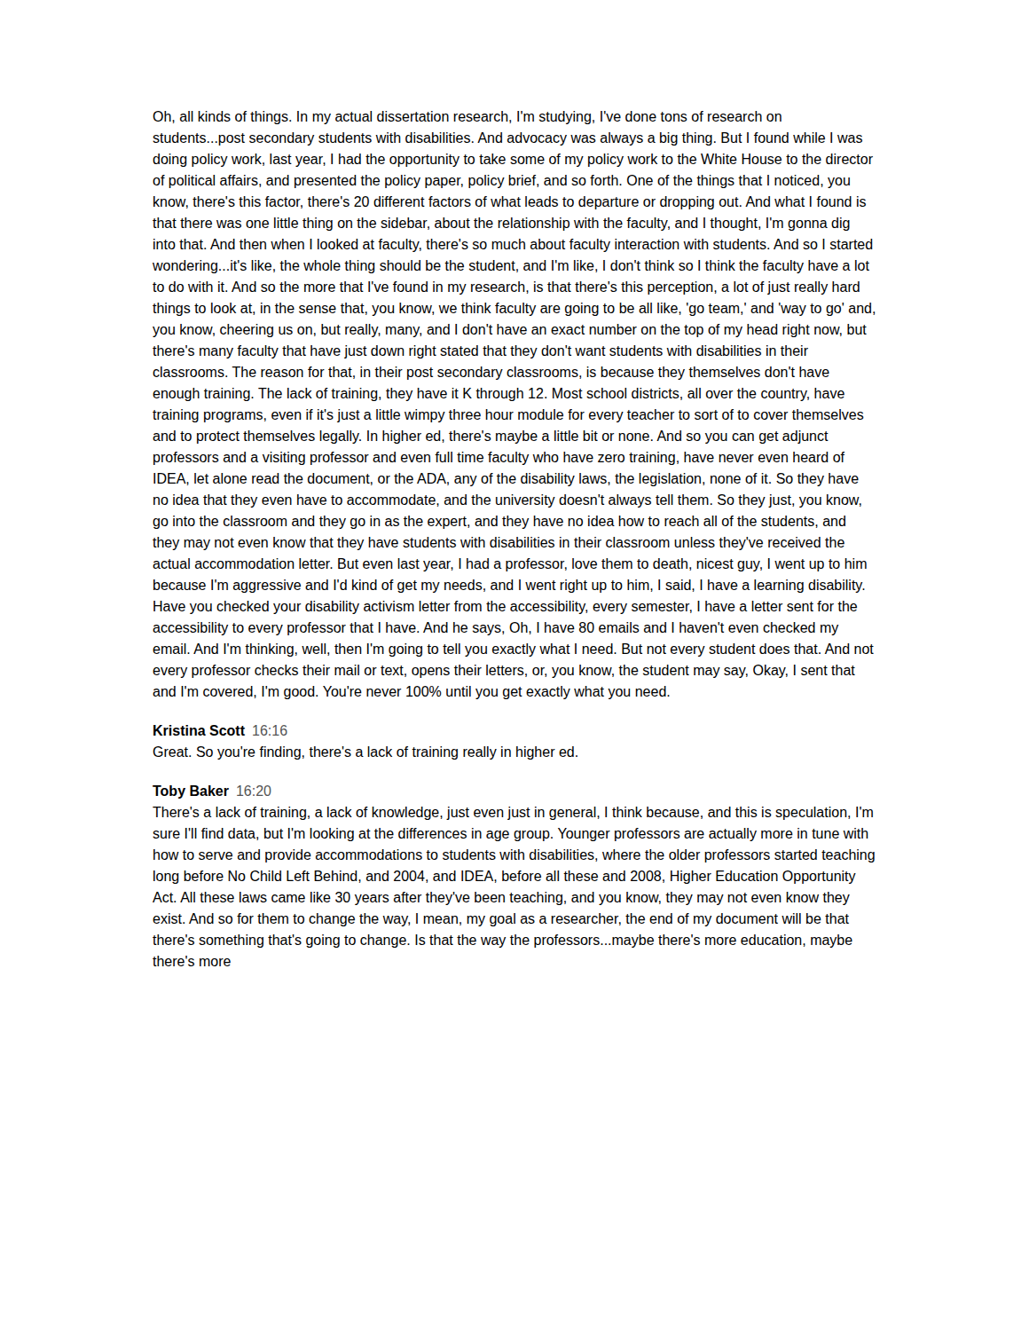Oh, all kinds of things. In my actual dissertation research, I'm studying, I've done tons of research on students...post secondary students with disabilities. And advocacy was always a big thing. But I found while I was doing policy work, last year, I had the opportunity to take some of my policy work to the White House to the director of political affairs, and presented the policy paper, policy brief, and so forth. One of the things that I noticed, you know, there's this factor, there's 20 different factors of what leads to departure or dropping out. And what I found is that there was one little thing on the sidebar, about the relationship with the faculty, and I thought, I'm gonna dig into that. And then when I looked at faculty, there's so much about faculty interaction with students. And so I started wondering...it's like, the whole thing should be the student, and I'm like, I don't think so I think the faculty have a lot to do with it. And so the more that I've found in my research, is that there's this perception, a lot of just really hard things to look at, in the sense that, you know, we think faculty are going to be all like, 'go team,' and 'way to go' and, you know, cheering us on, but really, many, and I don't have an exact number on the top of my head right now, but there's many faculty that have just down right stated that they don't want students with disabilities in their classrooms. The reason for that, in their post secondary classrooms, is because they themselves don't have enough training. The lack of training, they have it K through 12. Most school districts, all over the country, have training programs, even if it's just a little wimpy three hour module for every teacher to sort of to cover themselves and to protect themselves legally. In higher ed, there's maybe a little bit or none. And so you can get adjunct professors and a visiting professor and even full time faculty who have zero training, have never even heard of IDEA, let alone read the document, or the ADA, any of the disability laws, the legislation, none of it. So they have no idea that they even have to accommodate, and the university doesn't always tell them. So they just, you know, go into the classroom and they go in as the expert, and they have no idea how to reach all of the students, and they may not even know that they have students with disabilities in their classroom unless they've received the actual accommodation letter. But even last year, I had a professor, love them to death, nicest guy, I went up to him because I'm aggressive and I'd kind of get my needs, and I went right up to him, I said, I have a learning disability. Have you checked your disability activism letter from the accessibility, every semester, I have a letter sent for the accessibility to every professor that I have. And he says, Oh, I have 80 emails and I haven't even checked my email. And I'm thinking, well, then I'm going to tell you exactly what I need. But not every student does that. And not every professor checks their mail or text, opens their letters, or, you know, the student may say, Okay, I sent that and I'm covered, I'm good. You're never 100% until you get exactly what you need.
Kristina Scott 16:16
Great. So you're finding, there's a lack of training really in higher ed.
Toby Baker 16:20
There's a lack of training, a lack of knowledge, just even just in general, I think because, and this is speculation, I'm sure I'll find data, but I'm looking at the differences in age group. Younger professors are actually more in tune with how to serve and provide accommodations to students with disabilities, where the older professors started teaching long before No Child Left Behind, and 2004, and IDEA, before all these and 2008, Higher Education Opportunity Act. All these laws came like 30 years after they've been teaching, and you know, they may not even know they exist. And so for them to change the way, I mean, my goal as a researcher, the end of my document will be that there's something that's going to change. Is that the way the professors...maybe there's more education, maybe there's more